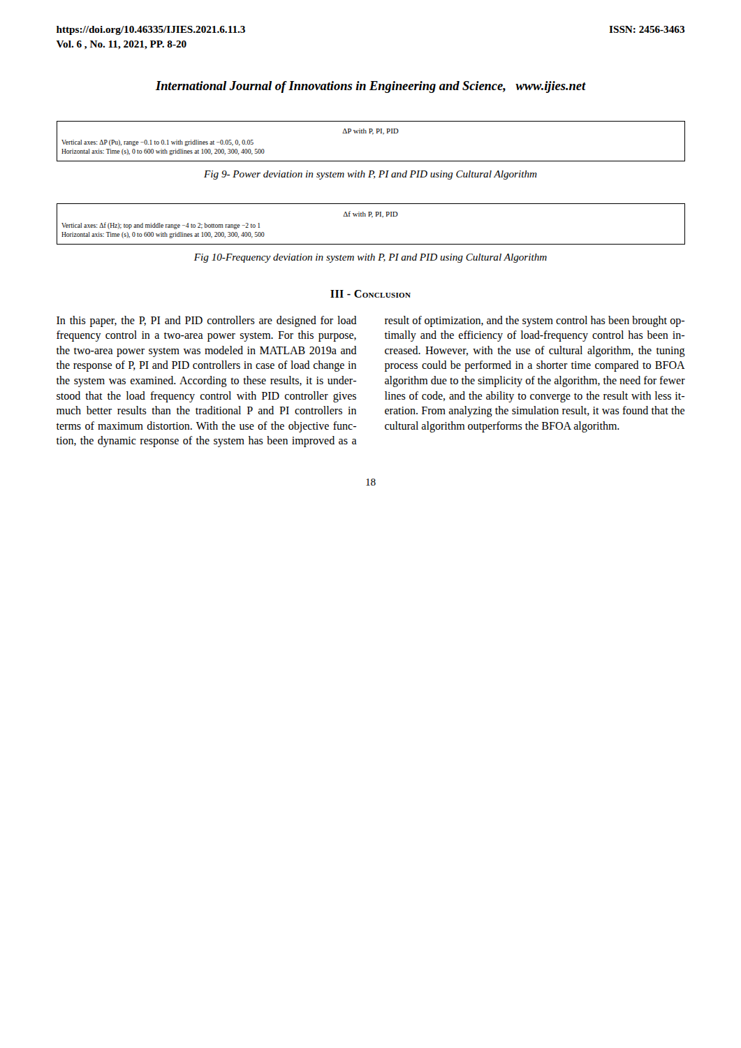https://doi.org/10.46335/IJIES.2021.6.11.3 Vol. 6 , No. 11, 2021, PP. 8-20
ISSN: 2456-3463
International Journal of Innovations in Engineering and Science, www.ijies.net
ΔP with P, PI, PID
Vertical axes: ΔP (Pu), range −0.1 to 0.1 with gridlines at −0.05, 0, 0.05
Horizontal axis: Time (s), 0 to 600 with gridlines at 100, 200, 300, 400, 500
Fig 9- Power deviation in system with P, PI and PID using Cultural Algorithm
Δf with P, PI, PID
Vertical axes: Δf (Hz); top and middle range −4 to 2; bottom range −2 to 1
Horizontal axis: Time (s), 0 to 600 with gridlines at 100, 200, 300, 400, 500
Fig 10-Frequency deviation in system with P, PI and PID using Cultural Algorithm
III - Conclusion
In this paper, the P, PI and PID controllers are designed for load frequency control in a two-area power system. For this purpose, the two-area power system was modeled in MATLAB 2019a and the response of P, PI and PID controllers in case of load change in the system was examined. According to these results, it is understood that the load frequency control with PID controller gives much better results than the traditional P and PI controllers in terms of maximum distortion. With the use of the objective function, the dynamic response of the system has been improved as a result of optimization, and the system control has been brought optimally and the efficiency of load-frequency control has been increased. However, with the use of cultural algorithm, the tuning process could be performed in a shorter time compared to BFOA algorithm due to the simplicity of the algorithm, the need for fewer lines of code, and the ability to converge to the result with less iteration. From analyzing the simulation result, it was found that the cultural algorithm outperforms the BFOA algorithm.
18